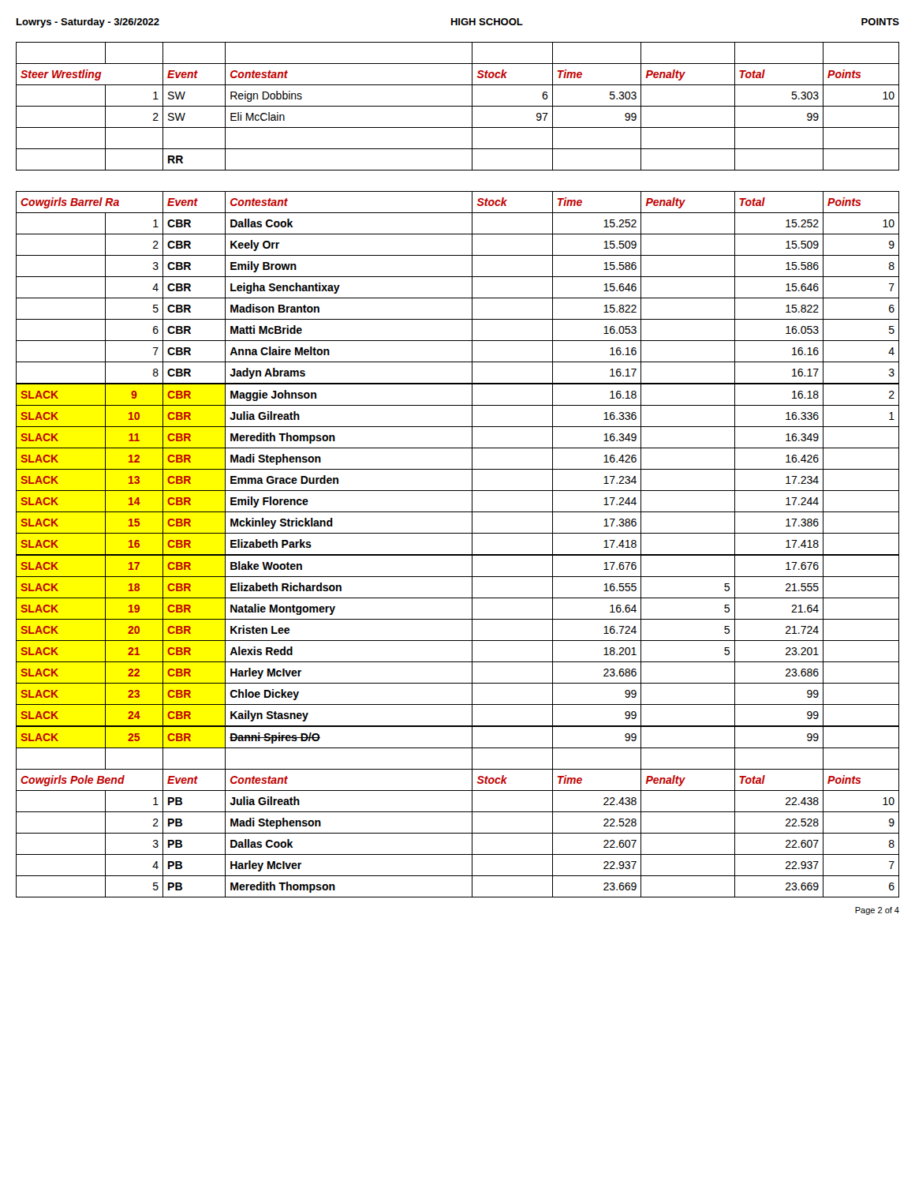Lowrys - Saturday - 3/26/2022 HIGH SCHOOL POINTS
| Steer Wrestling | Event | Contestant | Stock | Time | Penalty | Total | Points |
| | 1 | SW | Reign Dobbins | 6 | 5.303 | | 5.303 | 10 |
| | 2 | SW | Eli McClain | 97 | 99 | | 99 | |
| | | RR | | | | | | |
| Cowgirls Barrel Ra | Event | Contestant | Stock | Time | Penalty | Total | Points |
| | 1 | CBR | Dallas Cook | | 15.252 | | 15.252 | 10 |
| | 2 | CBR | Keely Orr | | 15.509 | | 15.509 | 9 |
| | 3 | CBR | Emily Brown | | 15.586 | | 15.586 | 8 |
| | 4 | CBR | Leigha Senchantixay | | 15.646 | | 15.646 | 7 |
| | 5 | CBR | Madison Branton | | 15.822 | | 15.822 | 6 |
| | 6 | CBR | Matti McBride | | 16.053 | | 16.053 | 5 |
| | 7 | CBR | Anna Claire Melton | | 16.16 | | 16.16 | 4 |
| | 8 | CBR | Jadyn Abrams | | 16.17 | | 16.17 | 3 |
| SLACK | 9 | CBR | Maggie Johnson | | 16.18 | | 16.18 | 2 |
| SLACK | 10 | CBR | Julia Gilreath | | 16.336 | | 16.336 | 1 |
| SLACK | 11 | CBR | Meredith Thompson | | 16.349 | | 16.349 | |
| SLACK | 12 | CBR | Madi Stephenson | | 16.426 | | 16.426 | |
| SLACK | 13 | CBR | Emma Grace Durden | | 17.234 | | 17.234 | |
| SLACK | 14 | CBR | Emily Florence | | 17.244 | | 17.244 | |
| SLACK | 15 | CBR | Mckinley Strickland | | 17.386 | | 17.386 | |
| SLACK | 16 | CBR | Elizabeth Parks | | 17.418 | | 17.418 | |
| SLACK | 17 | CBR | Blake Wooten | | 17.676 | | 17.676 | |
| SLACK | 18 | CBR | Elizabeth Richardson | | 16.555 | 5 | 21.555 | |
| SLACK | 19 | CBR | Natalie Montgomery | | 16.64 | 5 | 21.64 | |
| SLACK | 20 | CBR | Kristen Lee | | 16.724 | 5 | 21.724 | |
| SLACK | 21 | CBR | Alexis Redd | | 18.201 | 5 | 23.201 | |
| SLACK | 22 | CBR | Harley McIver | | 23.686 | | 23.686 | |
| SLACK | 23 | CBR | Chloe Dickey | | 99 | | 99 | |
| SLACK | 24 | CBR | Kailyn Stasney | | 99 | | 99 | |
| SLACK | 25 | CBR | Danni Spires D/O | | 99 | | 99 | |
| Cowgirls Pole Bend | Event | Contestant | Stock | Time | Penalty | Total | Points |
| | 1 | PB | Julia Gilreath | | 22.438 | | 22.438 | 10 |
| | 2 | PB | Madi Stephenson | | 22.528 | | 22.528 | 9 |
| | 3 | PB | Dallas Cook | | 22.607 | | 22.607 | 8 |
| | 4 | PB | Harley McIver | | 22.937 | | 22.937 | 7 |
| | 5 | PB | Meredith Thompson | | 23.669 | | 23.669 | 6 |
Page 2 of 4